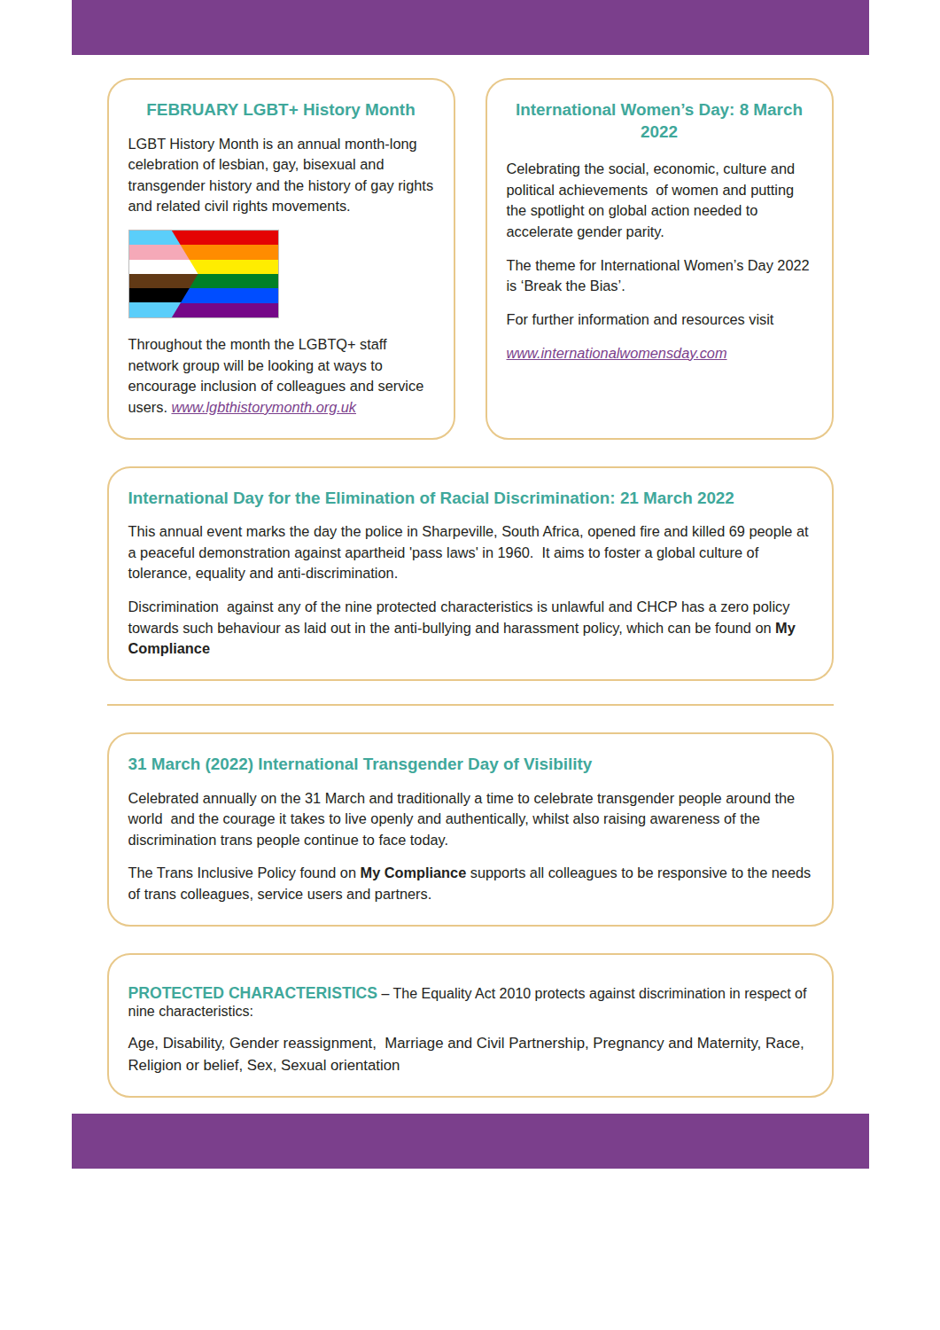FEBRUARY LGBT+ History Month
LGBT History Month is an annual month-long celebration of lesbian, gay, bisexual and transgender history and the history of gay rights and related civil rights movements.
Throughout the month the LGBTQ+ staff network group will be looking at ways to encourage inclusion of colleagues and service users. www.lgbthistorymonth.org.uk
International Women’s Day: 8 March 2022
Celebrating the social, economic, culture and political achievements of women and putting the spotlight on global action needed to accelerate gender parity.
The theme for International Women’s Day 2022 is ‘Break the Bias’.
For further information and resources visit
www.internationalwomensday.com
International Day for the Elimination of Racial Discrimination: 21 March 2022
This annual event marks the day the police in Sharpeville, South Africa, opened fire and killed 69 people at a peaceful demonstration against apartheid 'pass laws' in 1960. It aims to foster a global culture of tolerance, equality and anti-discrimination.
Discrimination against any of the nine protected characteristics is unlawful and CHCP has a zero policy towards such behaviour as laid out in the anti-bullying and harassment policy, which can be found on My Compliance
31 March (2022) International Transgender Day of Visibility
Celebrated annually on the 31 March and traditionally a time to celebrate transgender people around the world and the courage it takes to live openly and authentically, whilst also raising awareness of the discrimination trans people continue to face today.
The Trans Inclusive Policy found on My Compliance supports all colleagues to be responsive to the needs of trans colleagues, service users and partners.
PROTECTED CHARACTERISTICS
– The Equality Act 2010 protects against discrimination in respect of nine characteristics:
Age, Disability, Gender reassignment, Marriage and Civil Partnership, Pregnancy and Maternity, Race, Religion or belief, Sex, Sexual orientation